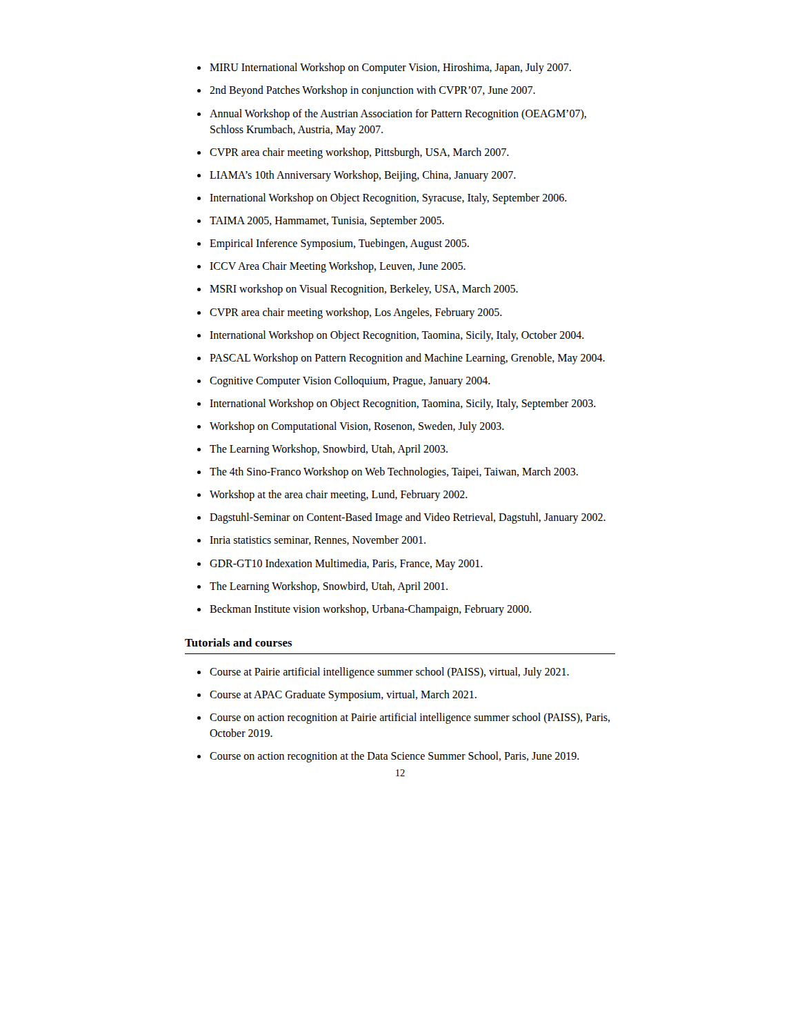MIRU International Workshop on Computer Vision, Hiroshima, Japan, July 2007.
2nd Beyond Patches Workshop in conjunction with CVPR’07, June 2007.
Annual Workshop of the Austrian Association for Pattern Recognition (OEAGM’07), Schloss Krumbach, Austria, May 2007.
CVPR area chair meeting workshop, Pittsburgh, USA, March 2007.
LIAMA’s 10th Anniversary Workshop, Beijing, China, January 2007.
International Workshop on Object Recognition, Syracuse, Italy, September 2006.
TAIMA 2005, Hammamet, Tunisia, September 2005.
Empirical Inference Symposium, Tuebingen, August 2005.
ICCV Area Chair Meeting Workshop, Leuven, June 2005.
MSRI workshop on Visual Recognition, Berkeley, USA, March 2005.
CVPR area chair meeting workshop, Los Angeles, February 2005.
International Workshop on Object Recognition, Taomina, Sicily, Italy, October 2004.
PASCAL Workshop on Pattern Recognition and Machine Learning, Grenoble, May 2004.
Cognitive Computer Vision Colloquium, Prague, January 2004.
International Workshop on Object Recognition, Taomina, Sicily, Italy, September 2003.
Workshop on Computational Vision, Rosenon, Sweden, July 2003.
The Learning Workshop, Snowbird, Utah, April 2003.
The 4th Sino-Franco Workshop on Web Technologies, Taipei, Taiwan, March 2003.
Workshop at the area chair meeting, Lund, February 2002.
Dagstuhl-Seminar on Content-Based Image and Video Retrieval, Dagstuhl, January 2002.
Inria statistics seminar, Rennes, November 2001.
GDR-GT10 Indexation Multimedia, Paris, France, May 2001.
The Learning Workshop, Snowbird, Utah, April 2001.
Beckman Institute vision workshop, Urbana-Champaign, February 2000.
Tutorials and courses
Course at Pairie artificial intelligence summer school (PAISS), virtual, July 2021.
Course at APAC Graduate Symposium, virtual, March 2021.
Course on action recognition at Pairie artificial intelligence summer school (PAISS), Paris, October 2019.
Course on action recognition at the Data Science Summer School, Paris, June 2019.
12